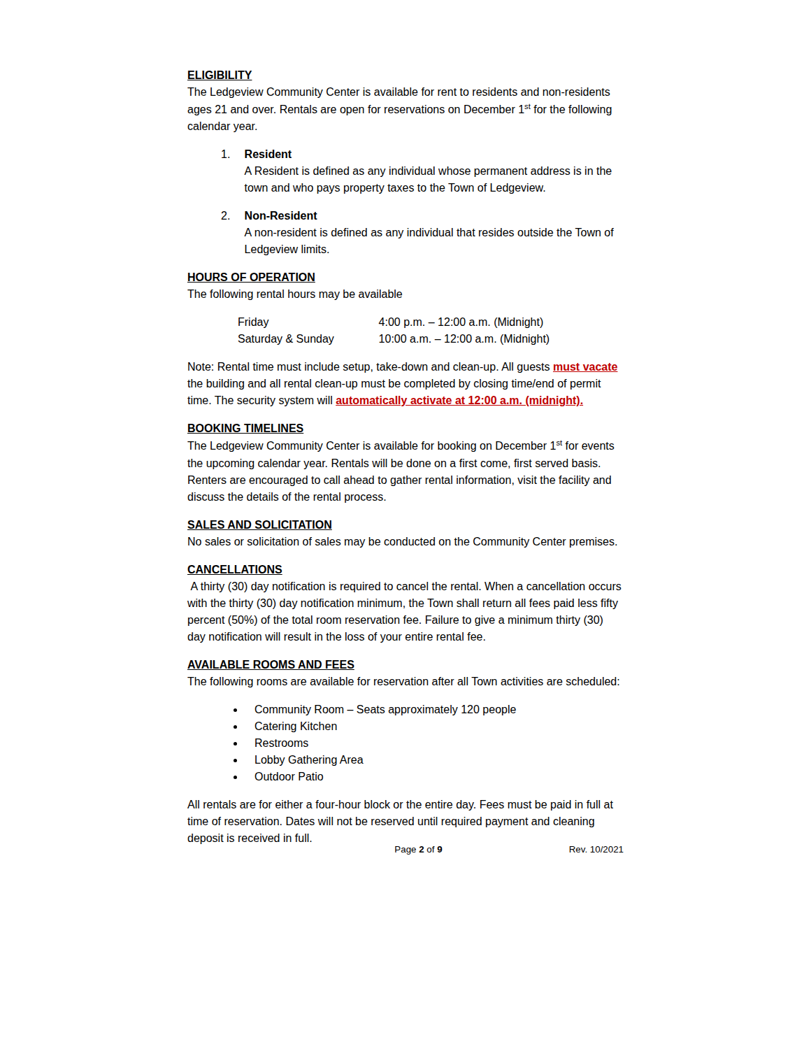ELIGIBILITY
The Ledgeview Community Center is available for rent to residents and non-residents ages 21 and over. Rentals are open for reservations on December 1st for the following calendar year.
1. Resident
A Resident is defined as any individual whose permanent address is in the town and who pays property taxes to the Town of Ledgeview.
2. Non-Resident
A non-resident is defined as any individual that resides outside the Town of Ledgeview limits.
HOURS OF OPERATION
The following rental hours may be available
| Friday | 4:00 p.m. – 12:00 a.m. (Midnight) |
| Saturday & Sunday | 10:00 a.m. – 12:00 a.m. (Midnight) |
Note: Rental time must include setup, take-down and clean-up. All guests must vacate the building and all rental clean-up must be completed by closing time/end of permit time. The security system will automatically activate at 12:00 a.m. (midnight).
BOOKING TIMELINES
The Ledgeview Community Center is available for booking on December 1st for events the upcoming calendar year. Rentals will be done on a first come, first served basis. Renters are encouraged to call ahead to gather rental information, visit the facility and discuss the details of the rental process.
SALES AND SOLICITATION
No sales or solicitation of sales may be conducted on the Community Center premises.
CANCELLATIONS
A thirty (30) day notification is required to cancel the rental. When a cancellation occurs with the thirty (30) day notification minimum, the Town shall return all fees paid less fifty percent (50%) of the total room reservation fee. Failure to give a minimum thirty (30) day notification will result in the loss of your entire rental fee.
AVAILABLE ROOMS AND FEES
The following rooms are available for reservation after all Town activities are scheduled:
Community Room – Seats approximately 120 people
Catering Kitchen
Restrooms
Lobby Gathering Area
Outdoor Patio
All rentals are for either a four-hour block or the entire day. Fees must be paid in full at time of reservation. Dates will not be reserved until required payment and cleaning deposit is received in full.
Page 2 of 9
Rev. 10/2021